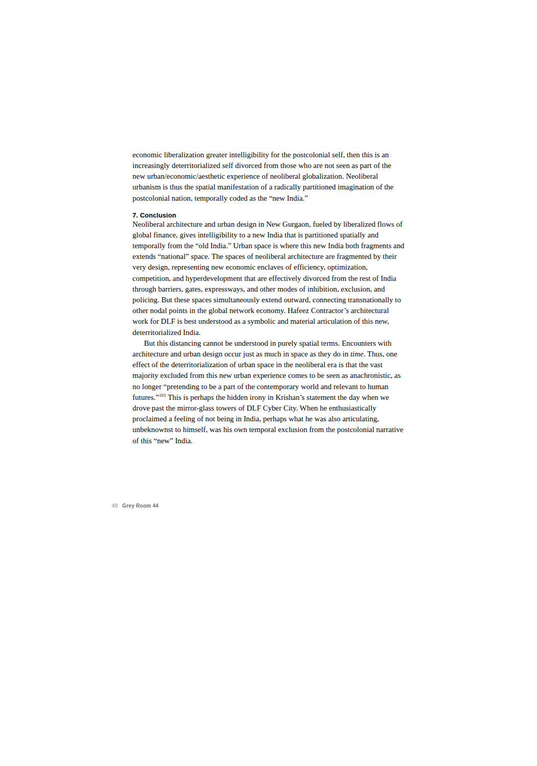economic liberalization greater intelligibility for the postcolonial self, then this is an increasingly deterritorialized self divorced from those who are not seen as part of the new urban/economic/aesthetic experience of neoliberal globalization. Neoliberal urbanism is thus the spatial manifestation of a radically partitioned imagination of the postcolonial nation, temporally coded as the “new India.”
7. Conclusion
Neoliberal architecture and urban design in New Gurgaon, fueled by liberalized flows of global finance, gives intelligibility to a new India that is partitioned spatially and temporally from the “old India.” Urban space is where this new India both fragments and extends “national” space. The spaces of neoliberal architecture are fragmented by their very design, representing new economic enclaves of efficiency, optimization, competition, and hyperdevelopment that are effectively divorced from the rest of India through barriers, gates, expressways, and other modes of inhibition, exclusion, and policing. But these spaces simultaneously extend outward, connecting transnationally to other nodal points in the global network economy. Hafeez Contractor’s architectural work for DLF is best understood as a symbolic and material articulation of this new, deterritorialized India.
But this distancing cannot be understood in purely spatial terms. Encounters with architecture and urban design occur just as much in space as they do in time. Thus, one effect of the deterritorialization of urban space in the neoliberal era is that the vast majority excluded from this new urban experience comes to be seen as anachronistic, as no longer “pretending to be a part of the contemporary world and relevant to human futures.”101 This is perhaps the hidden irony in Krishan’s statement the day when we drove past the mirror-glass towers of DLF Cyber City. When he enthusiastically proclaimed a feeling of not being in India, perhaps what he was also articulating, unbeknownst to himself, was his own temporal exclusion from the postcolonial narrative of this “new” India.
48 Grey Room 44